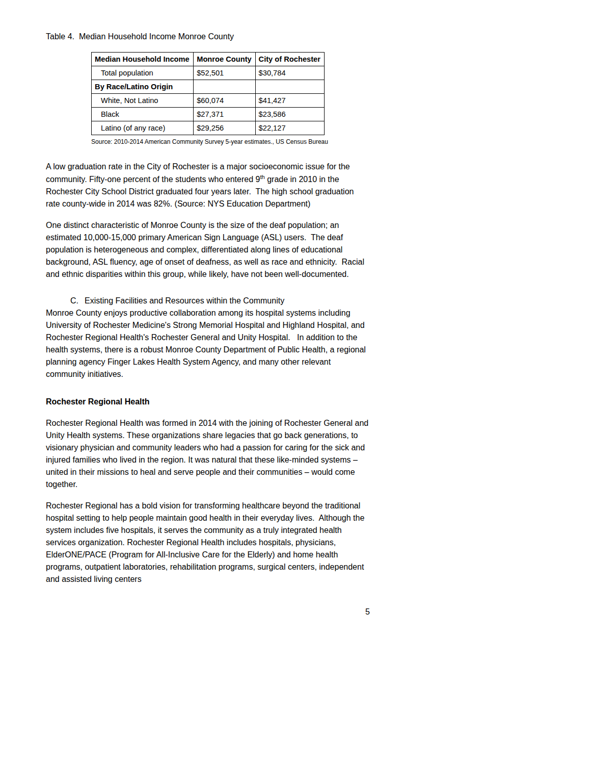Table 4. Median Household Income Monroe County
| Median Household Income | Monroe County | City of Rochester |
| --- | --- | --- |
| Total population | $52,501 | $30,784 |
| By Race/Latino Origin | | |
| White, Not Latino | $60,074 | $41,427 |
| Black | $27,371 | $23,586 |
| Latino (of any race) | $29,256 | $22,127 |
Source: 2010-2014 American Community Survey 5-year estimates., US Census Bureau
A low graduation rate in the City of Rochester is a major socioeconomic issue for the community. Fifty-one percent of the students who entered 9th grade in 2010 in the Rochester City School District graduated four years later. The high school graduation rate county-wide in 2014 was 82%. (Source: NYS Education Department)
One distinct characteristic of Monroe County is the size of the deaf population; an estimated 10,000-15,000 primary American Sign Language (ASL) users. The deaf population is heterogeneous and complex, differentiated along lines of educational background, ASL fluency, age of onset of deafness, as well as race and ethnicity. Racial and ethnic disparities within this group, while likely, have not been well-documented.
C. Existing Facilities and Resources within the Community
Monroe County enjoys productive collaboration among its hospital systems including University of Rochester Medicine's Strong Memorial Hospital and Highland Hospital, and Rochester Regional Health's Rochester General and Unity Hospital. In addition to the health systems, there is a robust Monroe County Department of Public Health, a regional planning agency Finger Lakes Health System Agency, and many other relevant community initiatives.
Rochester Regional Health
Rochester Regional Health was formed in 2014 with the joining of Rochester General and Unity Health systems. These organizations share legacies that go back generations, to visionary physician and community leaders who had a passion for caring for the sick and injured families who lived in the region. It was natural that these like-minded systems – united in their missions to heal and serve people and their communities – would come together.
Rochester Regional has a bold vision for transforming healthcare beyond the traditional hospital setting to help people maintain good health in their everyday lives. Although the system includes five hospitals, it serves the community as a truly integrated health services organization. Rochester Regional Health includes hospitals, physicians, ElderONE/PACE (Program for All-Inclusive Care for the Elderly) and home health programs, outpatient laboratories, rehabilitation programs, surgical centers, independent and assisted living centers
5